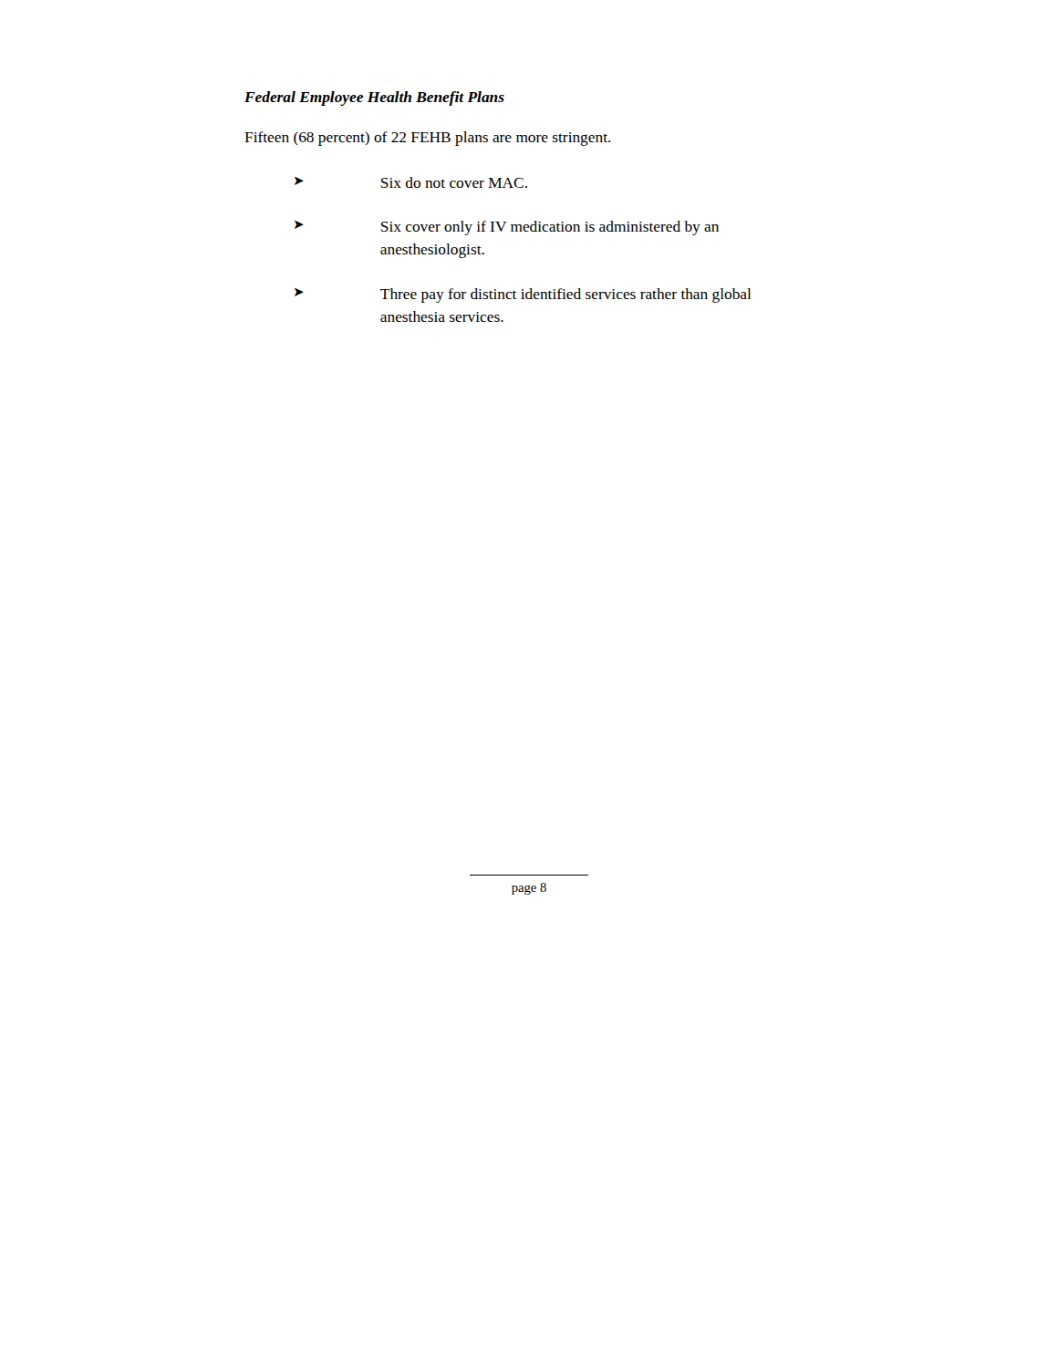Federal Employee Health Benefit Plans
Fifteen (68 percent) of 22 FEHB plans are more stringent.
Six do not cover MAC.
Six cover only if IV medication is administered by an anesthesiologist.
Three pay for distinct identified services rather than global anesthesia services.
page 8